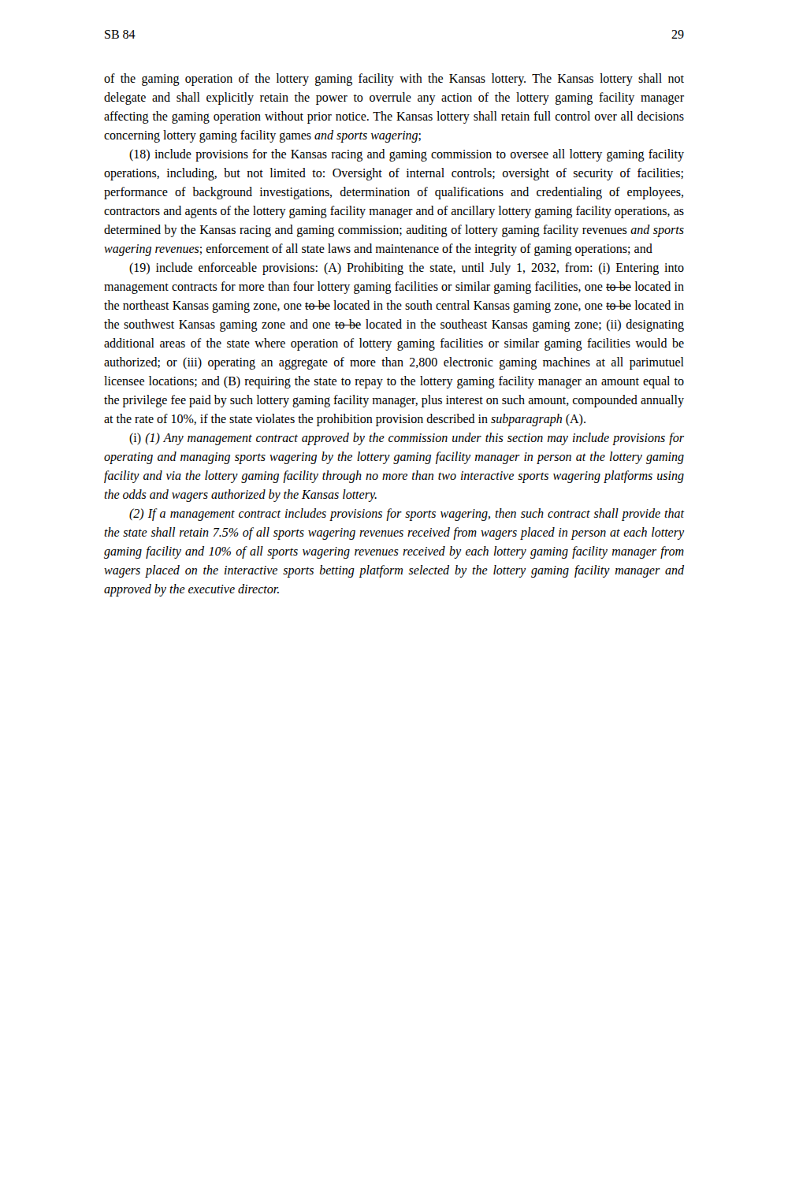SB 84 29
of the gaming operation of the lottery gaming facility with the Kansas lottery. The Kansas lottery shall not delegate and shall explicitly retain the power to overrule any action of the lottery gaming facility manager affecting the gaming operation without prior notice. The Kansas lottery shall retain full control over all decisions concerning lottery gaming facility games and sports wagering;
(18) include provisions for the Kansas racing and gaming commission to oversee all lottery gaming facility operations, including, but not limited to: Oversight of internal controls; oversight of security of facilities; performance of background investigations, determination of qualifications and credentialing of employees, contractors and agents of the lottery gaming facility manager and of ancillary lottery gaming facility operations, as determined by the Kansas racing and gaming commission; auditing of lottery gaming facility revenues and sports wagering revenues; enforcement of all state laws and maintenance of the integrity of gaming operations; and
(19) include enforceable provisions: (A) Prohibiting the state, until July 1, 2032, from: (i) Entering into management contracts for more than four lottery gaming facilities or similar gaming facilities, one to be located in the northeast Kansas gaming zone, one to be located in the south central Kansas gaming zone, one to be located in the southwest Kansas gaming zone and one to be located in the southeast Kansas gaming zone; (ii) designating additional areas of the state where operation of lottery gaming facilities or similar gaming facilities would be authorized; or (iii) operating an aggregate of more than 2,800 electronic gaming machines at all parimutuel licensee locations; and (B) requiring the state to repay to the lottery gaming facility manager an amount equal to the privilege fee paid by such lottery gaming facility manager, plus interest on such amount, compounded annually at the rate of 10%, if the state violates the prohibition provision described in subparagraph (A).
(i) (1) Any management contract approved by the commission under this section may include provisions for operating and managing sports wagering by the lottery gaming facility manager in person at the lottery gaming facility and via the lottery gaming facility through no more than two interactive sports wagering platforms using the odds and wagers authorized by the Kansas lottery.
(2) If a management contract includes provisions for sports wagering, then such contract shall provide that the state shall retain 7.5% of all sports wagering revenues received from wagers placed in person at each lottery gaming facility and 10% of all sports wagering revenues received by each lottery gaming facility manager from wagers placed on the interactive sports betting platform selected by the lottery gaming facility manager and approved by the executive director.